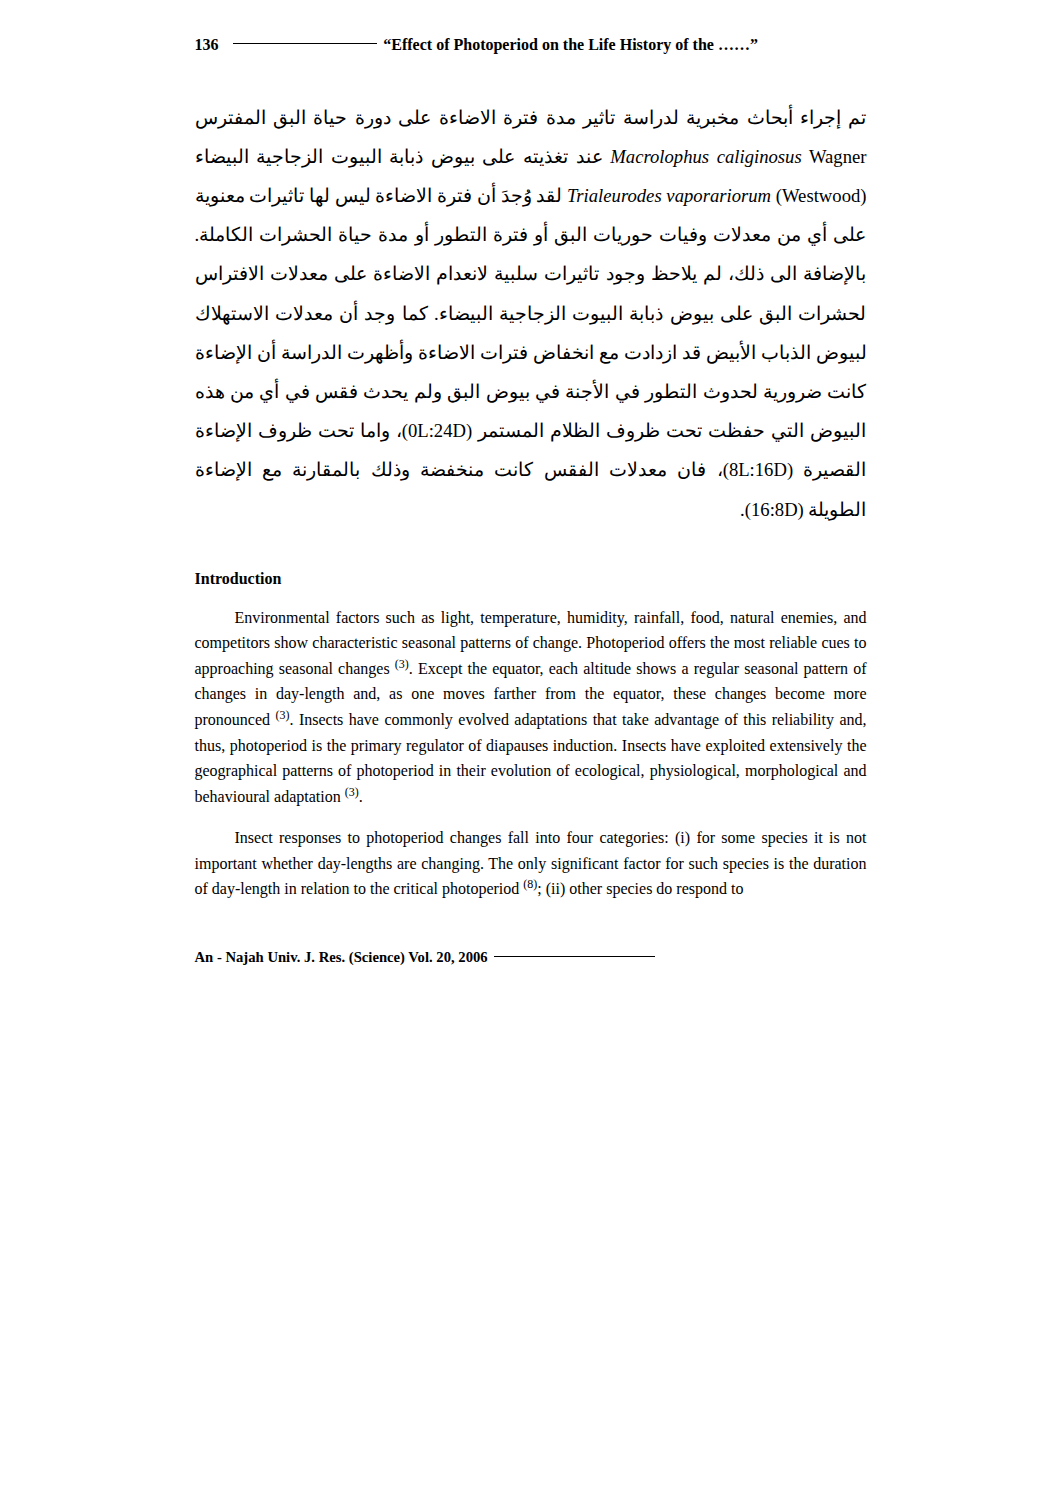136 “Effect of Photoperiod on the Life History of the ……”
تم إجراء أبحاث مخبرية لدراسة تاثير مدة فترة الاضاءة على دورة حياة البق المفترس Macrolophus caliginosus Wagner عند تغذيته على بيوض ذبابة البيوت الزجاجية البيضاء Trialeurodes vaporariorum (Westwood) لقد وُجدَ أن فترة الاضاءة ليس لها تاثيرات معنوية على أي من معدلات وفيات حوريات البق أو فترة التطور أو مدة حياة الحشرات الكاملة. بالإضافة الى ذلك، لم يلاحظ وجود تاثيرات سلبية لانعدام الاضاءة على معدلات الافتراس لحشرات البق على بيوض ذبابة البيوت الزجاجية البيضاء. كما وجد أن معدلات الاستهلاك لبيوض الذباب الأبيض قد ازدادت مع انخفاض فترات الاضاءة وأظهرت الدراسة أن الإضاءة كانت ضرورية لحدوث التطور في الأجنة في بيوض البق ولم يحدث فقس في أي من هذه البيوض التي حفظت تحت ظروف الظلام المستمر (0L:24D)، واما تحت ظروف الإضاءة القصيرة (8L:16D)، فان معدلات الفقس كانت منخفضة وذلك بالمقارنة مع الإضاءة الطويلة (16:8D).
Introduction
Environmental factors such as light, temperature, humidity, rainfall, food, natural enemies, and competitors show characteristic seasonal patterns of change. Photoperiod offers the most reliable cues to approaching seasonal changes (3). Except the equator, each altitude shows a regular seasonal pattern of changes in day-length and, as one moves farther from the equator, these changes become more pronounced (3). Insects have commonly evolved adaptations that take advantage of this reliability and, thus, photoperiod is the primary regulator of diapauses induction. Insects have exploited extensively the geographical patterns of photoperiod in their evolution of ecological, physiological, morphological and behavioural adaptation (3).
Insect responses to photoperiod changes fall into four categories: (i) for some species it is not important whether day-lengths are changing. The only significant factor for such species is the duration of day-length in relation to the critical photoperiod (8); (ii) other species do respond to
An - Najah Univ. J. Res. (Science) Vol. 20, 2006